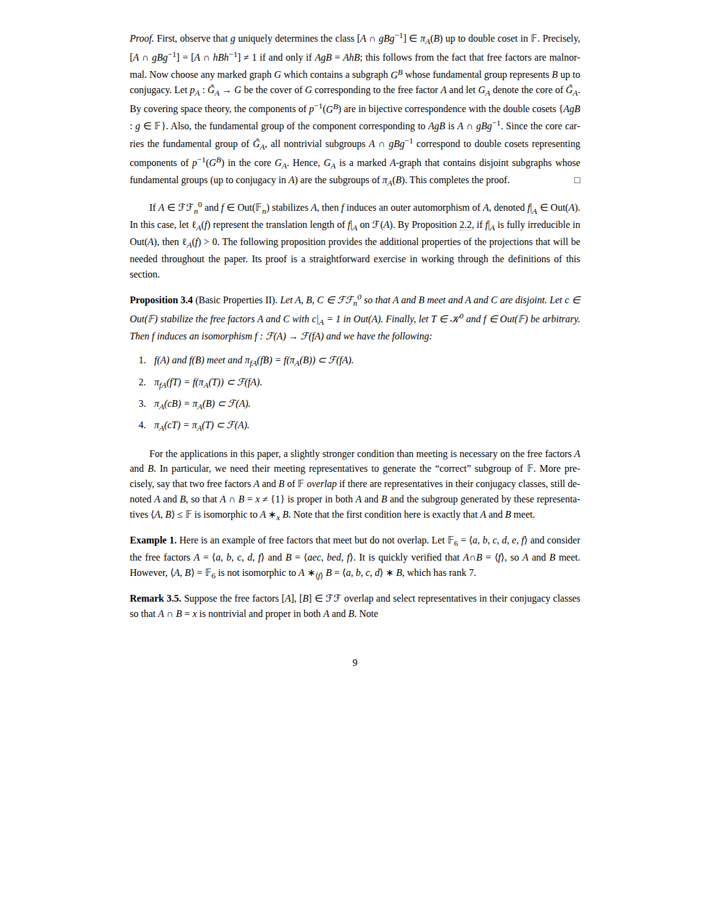Proof. First, observe that g uniquely determines the class [A ∩ gBg−1] ∈ πA(B) up to double coset in 𝔽. Precisely, [A ∩ gBg−1] = [A ∩ hBh−1] ≠ 1 if and only if AgB = AhB; this follows from the fact that free factors are malnormal. Now choose any marked graph G which contains a subgraph GB whose fundamental group represents B up to conjugacy. Let pA : G̃A → G be the cover of G corresponding to the free factor A and let GA denote the core of G̃A. By covering space theory, the components of p−1(GB) are in bijective correspondence with the double cosets {AgB : g ∈ 𝔽}. Also, the fundamental group of the component corresponding to AgB is A ∩ gBg−1. Since the core carries the fundamental group of G̃A, all nontrivial subgroups A ∩ gBg−1 correspond to double cosets representing components of p−1(GB) in the core GA. Hence, GA is a marked A-graph that contains disjoint subgraphs whose fundamental groups (up to conjugacy in A) are the subgroups of πA(B). This completes the proof. □
If A ∈ ℱℱn0 and f ∈ Out(𝔽n) stabilizes A, then f induces an outer automorphism of A, denoted f|A ∈ Out(A). In this case, let ℓA(f) represent the translation length of f|A on ℱ(A). By Proposition 2.2, if f|A is fully irreducible in Out(A), then ℓA(f) > 0. The following proposition provides the additional properties of the projections that will be needed throughout the paper. Its proof is a straightforward exercise in working through the definitions of this section.
Proposition 3.4 (Basic Properties II). Let A, B, C ∈ ℱℱn0 so that A and B meet and A and C are disjoint. Let c ∈ Out(𝔽) stabilize the free factors A and C with c|A = 1 in Out(A). Finally, let T ∈ 𝒦0 and f ∈ Out(𝔽) be arbitrary. Then f induces an isomorphism f : ℱ(A) → ℱ(fA) and we have the following:
f(A) and f(B) meet and πfA(fB) = f(πA(B)) ⊂ ℱ(fA).
πfA(fT) = f(πA(T)) ⊂ ℱ(fA).
πA(cB) = πA(B) ⊂ ℱ(A).
πA(cT) = πA(T) ⊂ ℱ(A).
For the applications in this paper, a slightly stronger condition than meeting is necessary on the free factors A and B. In particular, we need their meeting representatives to generate the “correct” subgroup of 𝔽. More precisely, say that two free factors A and B of 𝔽 overlap if there are representatives in their conjugacy classes, still denoted A and B, so that A ∩ B = x ≠ {1} is proper in both A and B and the subgroup generated by these representatives ⟨A, B⟩ ≤ 𝔽 is isomorphic to A ∗x B. Note that the first condition here is exactly that A and B meet.
Example 1. Here is an example of free factors that meet but do not overlap. Let 𝔽6 = ⟨a, b, c, d, e, f⟩ and consider the free factors A = ⟨a, b, c, d, f⟩ and B = ⟨aec, bed, f⟩. It is quickly verified that A∩B = ⟨f⟩, so A and B meet. However, ⟨A, B⟩ = 𝔽6 is not isomorphic to A ∗⟨f⟩ B = ⟨a, b, c, d⟩ ∗ B, which has rank 7.
Remark 3.5. Suppose the free factors [A], [B] ∈ ℱℱ overlap and select representatives in their conjugacy classes so that A ∩ B = x is nontrivial and proper in both A and B. Note
9